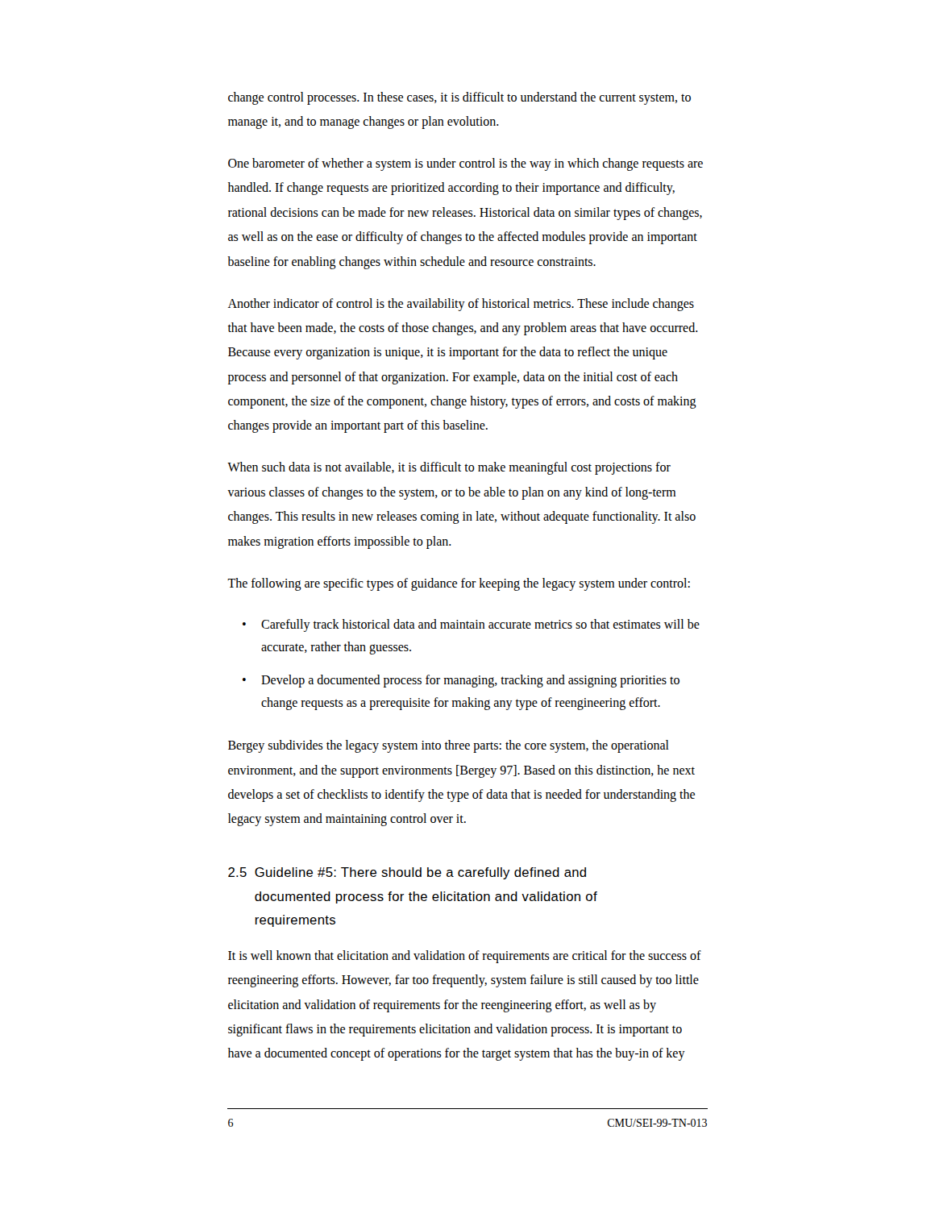change control processes. In these cases, it is difficult to understand the current system, to manage it, and to manage changes or plan evolution.
One barometer of whether a system is under control is the way in which change requests are handled. If change requests are prioritized according to their importance and difficulty, rational decisions can be made for new releases. Historical data on similar types of changes, as well as on the ease or difficulty of changes to the affected modules provide an important baseline for enabling changes within schedule and resource constraints.
Another indicator of control is the availability of historical metrics. These include changes that have been made, the costs of those changes, and any problem areas that have occurred. Because every organization is unique, it is important for the data to reflect the unique process and personnel of that organization. For example, data on the initial cost of each component, the size of the component, change history, types of errors, and costs of making changes provide an important part of this baseline.
When such data is not available, it is difficult to make meaningful cost projections for various classes of changes to the system, or to be able to plan on any kind of long-term changes. This results in new releases coming in late, without adequate functionality. It also makes migration efforts impossible to plan.
The following are specific types of guidance for keeping the legacy system under control:
Carefully track historical data and maintain accurate metrics so that estimates will be accurate, rather than guesses.
Develop a documented process for managing, tracking and assigning priorities to change requests as a prerequisite for making any type of reengineering effort.
Bergey subdivides the legacy system into three parts: the core system, the operational environment, and the support environments [Bergey 97]. Based on this distinction, he next develops a set of checklists to identify the type of data that is needed for understanding the legacy system and maintaining control over it.
2.5 Guideline #5: There should be a carefully defined and documented process for the elicitation and validation of requirements
It is well known that elicitation and validation of requirements are critical for the success of reengineering efforts. However, far too frequently, system failure is still caused by too little elicitation and validation of requirements for the reengineering effort, as well as by significant flaws in the requirements elicitation and validation process. It is important to have a documented concept of operations for the target system that has the buy-in of key
6 CMU/SEI-99-TN-013